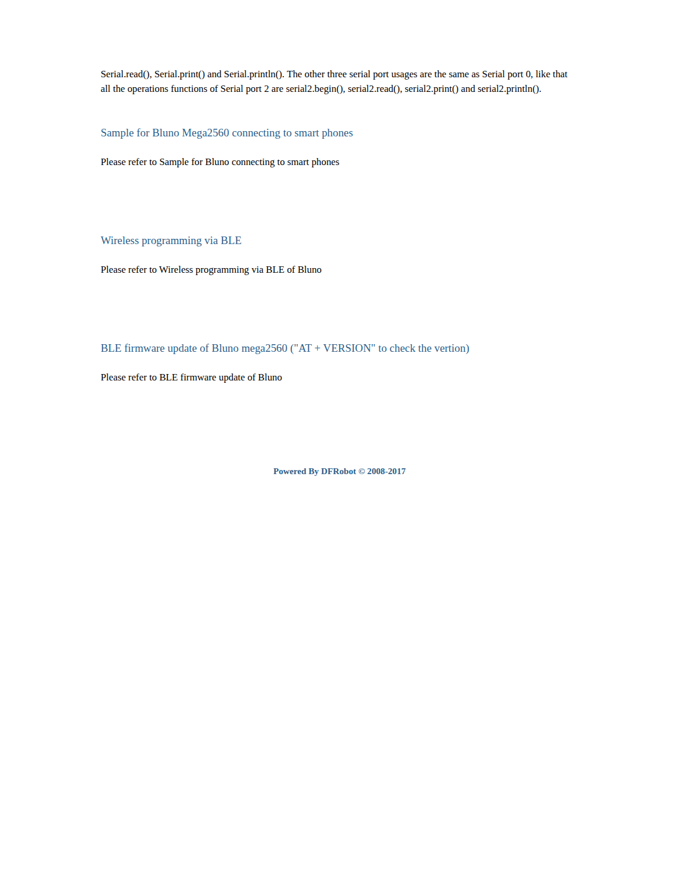Serial.read(), Serial.print() and Serial.println(). The other three serial port usages are the same as Serial port 0, like that all the operations functions of Serial port 2 are serial2.begin(), serial2.read(), serial2.print() and serial2.println().
Sample for Bluno Mega2560 connecting to smart phones
Please refer to Sample for Bluno connecting to smart phones
Wireless programming via BLE
Please refer to Wireless programming via BLE of Bluno
BLE firmware update of Bluno mega2560 ("AT + VERSION" to check the vertion)
Please refer to BLE firmware update of Bluno
Powered By DFRobot © 2008-2017